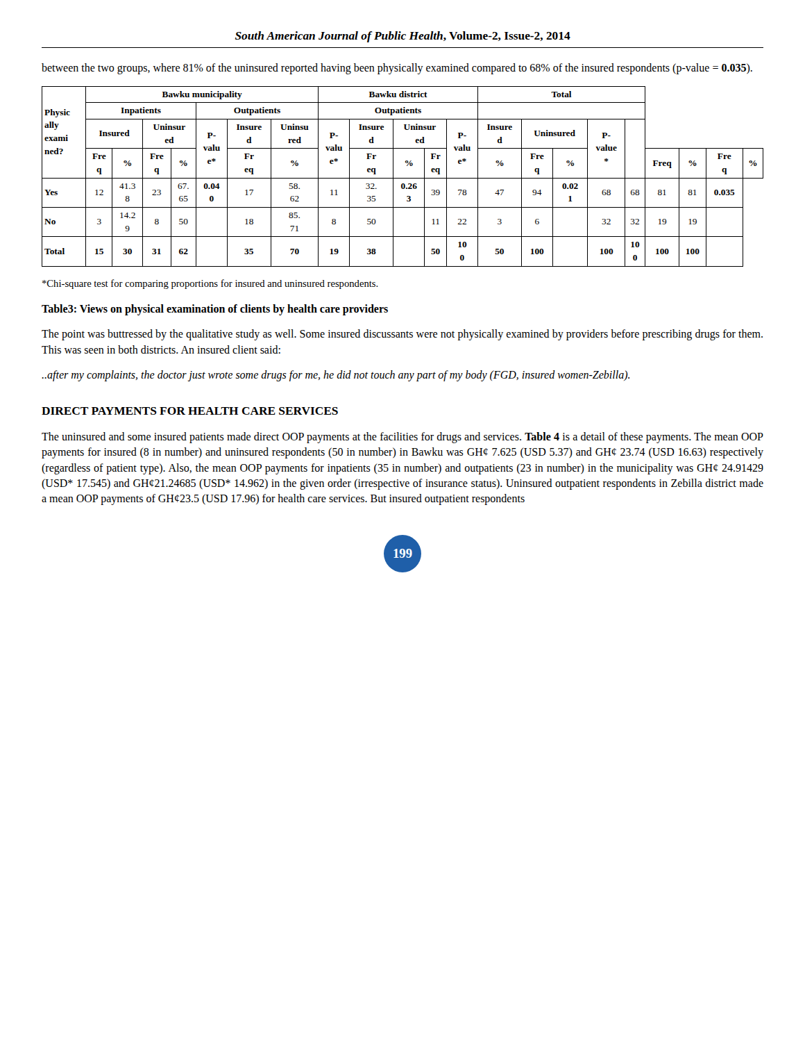South American Journal of Public Health, Volume-2, Issue-2, 2014
between the two groups, where 81% of the uninsured reported having been physically examined compared to 68% of the insured respondents (p-value = 0.035).
| Physic ally exami ned? | Bawku municipality | Bawku district | Total |
| --- | --- | --- | --- |
| Inpatients | Outpatients | Outpatients | |
| Insured | Uninsur ed | P- valu e* | Insure d | Uninsu red | P- valu e* | Insure d | Uninsur ed | P- valu e* | Insure d | Uninsured | P- value * | |
| Fre q | % | Fre q | % | Fr eq | % | Fr eq | % | Fr eq | % | Fre q | % | Freq | % | Fre q | % |
| Yes | 12 | 41.3 8 | 23 | 67. 65 | 0.04 0 | 17 | 58. 62 | 11 | 32. 35 | 0.26 3 | 39 | 78 | 47 | 94 | 0.02 1 | 68 | 68 | 81 | 81 | 0.035 |
| No | 3 | 14.2 9 | 8 | 50 | | 18 | 85. 71 | 8 | 50 | | 11 | 22 | 3 | 6 | | 32 | 32 | 19 | 19 | |
| Total | 15 | 30 | 31 | 62 | | 35 | 70 | 19 | 38 | | 50 | 10 0 | 50 | 100 | | 100 | 10 0 | 100 | 100 | |
*Chi-square test for comparing proportions for insured and uninsured respondents.
Table3: Views on physical examination of clients by health care providers
The point was buttressed by the qualitative study as well. Some insured discussants were not physically examined by providers before prescribing drugs for them. This was seen in both districts. An insured client said:
..after my complaints, the doctor just wrote some drugs for me, he did not touch any part of my body (FGD, insured women-Zebilla).
DIRECT PAYMENTS FOR HEALTH CARE SERVICES
The uninsured and some insured patients made direct OOP payments at the facilities for drugs and services. Table 4 is a detail of these payments. The mean OOP payments for insured (8 in number) and uninsured respondents (50 in number) in Bawku was GH¢ 7.625 (USD 5.37) and GH¢ 23.74 (USD 16.63) respectively (regardless of patient type). Also, the mean OOP payments for inpatients (35 in number) and outpatients (23 in number) in the municipality was GH¢ 24.91429 (USD* 17.545) and GH¢21.24685 (USD* 14.962) in the given order (irrespective of insurance status). Uninsured outpatient respondents in Zebilla district made a mean OOP payments of GH¢23.5 (USD 17.96) for health care services. But insured outpatient respondents
199